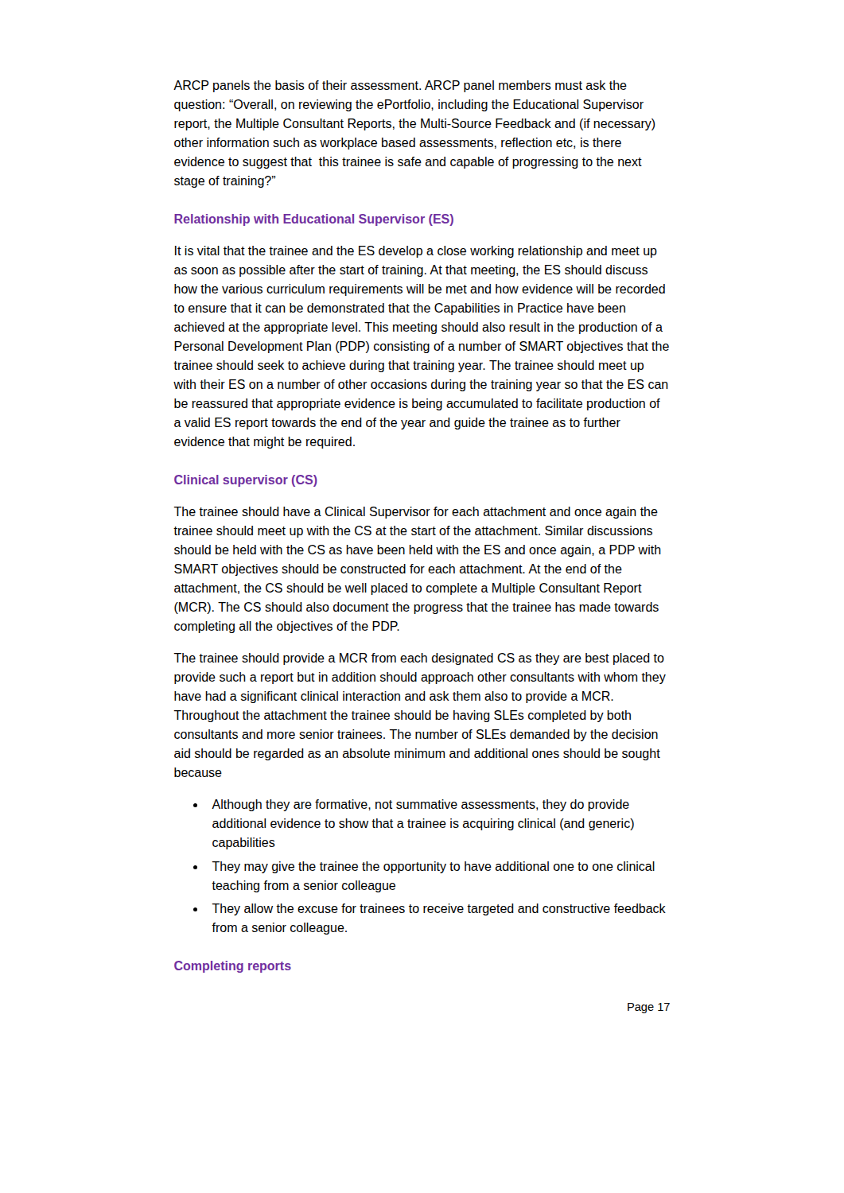ARCP panels the basis of their assessment. ARCP panel members must ask the question: “Overall, on reviewing the ePortfolio, including the Educational Supervisor report, the Multiple Consultant Reports, the Multi-Source Feedback and (if necessary) other information such as workplace based assessments, reflection etc, is there evidence to suggest that this trainee is safe and capable of progressing to the next stage of training?”
Relationship with Educational Supervisor (ES)
It is vital that the trainee and the ES develop a close working relationship and meet up as soon as possible after the start of training. At that meeting, the ES should discuss how the various curriculum requirements will be met and how evidence will be recorded to ensure that it can be demonstrated that the Capabilities in Practice have been achieved at the appropriate level. This meeting should also result in the production of a Personal Development Plan (PDP) consisting of a number of SMART objectives that the trainee should seek to achieve during that training year. The trainee should meet up with their ES on a number of other occasions during the training year so that the ES can be reassured that appropriate evidence is being accumulated to facilitate production of a valid ES report towards the end of the year and guide the trainee as to further evidence that might be required.
Clinical supervisor (CS)
The trainee should have a Clinical Supervisor for each attachment and once again the trainee should meet up with the CS at the start of the attachment. Similar discussions should be held with the CS as have been held with the ES and once again, a PDP with SMART objectives should be constructed for each attachment. At the end of the attachment, the CS should be well placed to complete a Multiple Consultant Report (MCR). The CS should also document the progress that the trainee has made towards completing all the objectives of the PDP.
The trainee should provide a MCR from each designated CS as they are best placed to provide such a report but in addition should approach other consultants with whom they have had a significant clinical interaction and ask them also to provide a MCR. Throughout the attachment the trainee should be having SLEs completed by both consultants and more senior trainees. The number of SLEs demanded by the decision aid should be regarded as an absolute minimum and additional ones should be sought because
Although they are formative, not summative assessments, they do provide additional evidence to show that a trainee is acquiring clinical (and generic) capabilities
They may give the trainee the opportunity to have additional one to one clinical teaching from a senior colleague
They allow the excuse for trainees to receive targeted and constructive feedback from a senior colleague.
Completing reports
Page 17